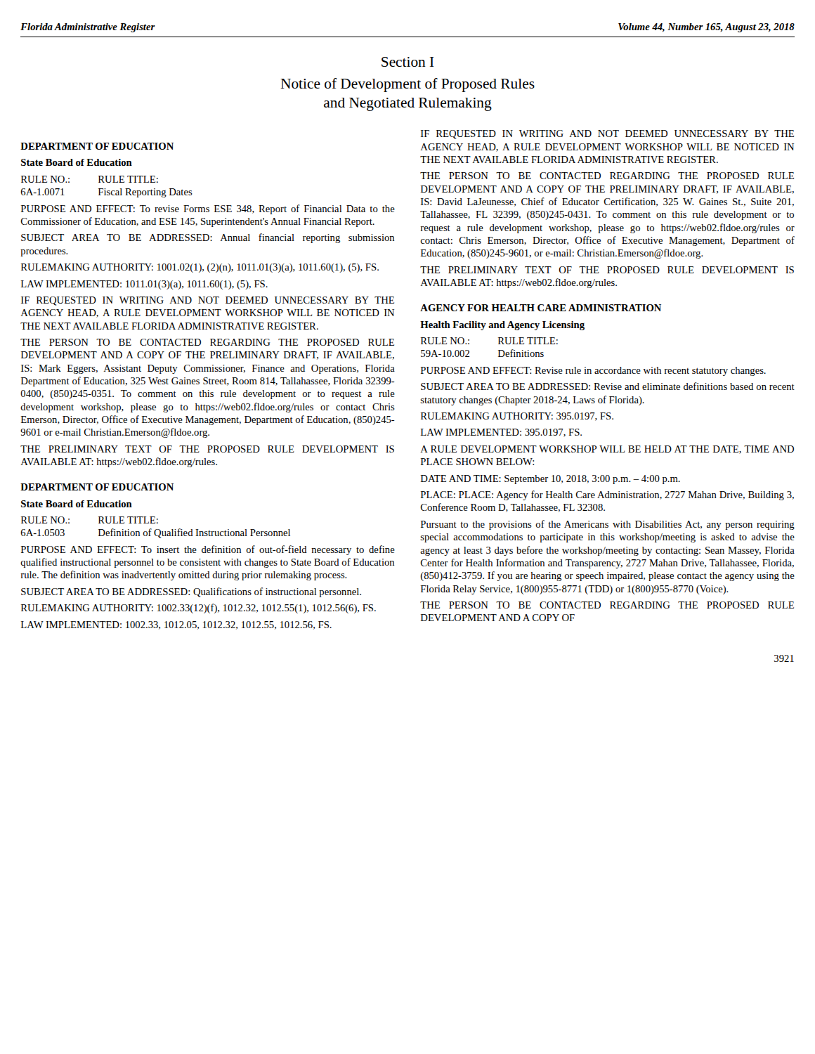Florida Administrative Register Volume 44, Number 165, August 23, 2018
Section I
Notice of Development of Proposed Rules
and Negotiated Rulemaking
DEPARTMENT OF EDUCATION
State Board of Education
RULE NO.: RULE TITLE:
6A-1.0071 Fiscal Reporting Dates
PURPOSE AND EFFECT: To revise Forms ESE 348, Report of Financial Data to the Commissioner of Education, and ESE 145, Superintendent's Annual Financial Report.
SUBJECT AREA TO BE ADDRESSED: Annual financial reporting submission procedures.
RULEMAKING AUTHORITY: 1001.02(1), (2)(n), 1011.01(3)(a), 1011.60(1), (5), FS.
LAW IMPLEMENTED: 1011.01(3)(a), 1011.60(1), (5), FS.
IF REQUESTED IN WRITING AND NOT DEEMED UNNECESSARY BY THE AGENCY HEAD, A RULE DEVELOPMENT WORKSHOP WILL BE NOTICED IN THE NEXT AVAILABLE FLORIDA ADMINISTRATIVE REGISTER.
THE PERSON TO BE CONTACTED REGARDING THE PROPOSED RULE DEVELOPMENT AND A COPY OF THE PRELIMINARY DRAFT, IF AVAILABLE, IS: Mark Eggers, Assistant Deputy Commissioner, Finance and Operations, Florida Department of Education, 325 West Gaines Street, Room 814, Tallahassee, Florida 32399-0400, (850)245-0351. To comment on this rule development or to request a rule development workshop, please go to https://web02.fldoe.org/rules or contact Chris Emerson, Director, Office of Executive Management, Department of Education, (850)245-9601 or e-mail Christian.Emerson@fldoe.org.
THE PRELIMINARY TEXT OF THE PROPOSED RULE DEVELOPMENT IS AVAILABLE AT: https://web02.fldoe.org/rules.
DEPARTMENT OF EDUCATION
State Board of Education
RULE NO.: RULE TITLE:
6A-1.0503 Definition of Qualified Instructional Personnel
PURPOSE AND EFFECT: To insert the definition of out-of-field necessary to define qualified instructional personnel to be consistent with changes to State Board of Education rule. The definition was inadvertently omitted during prior rulemaking process.
SUBJECT AREA TO BE ADDRESSED: Qualifications of instructional personnel.
RULEMAKING AUTHORITY: 1002.33(12)(f), 1012.32, 1012.55(1), 1012.56(6), FS.
LAW IMPLEMENTED: 1002.33, 1012.05, 1012.32, 1012.55, 1012.56, FS.
IF REQUESTED IN WRITING AND NOT DEEMED UNNECESSARY BY THE AGENCY HEAD, A RULE DEVELOPMENT WORKSHOP WILL BE NOTICED IN THE NEXT AVAILABLE FLORIDA ADMINISTRATIVE REGISTER.
THE PERSON TO BE CONTACTED REGARDING THE PROPOSED RULE DEVELOPMENT AND A COPY OF THE PRELIMINARY DRAFT, IF AVAILABLE, IS: David LaJeunesse, Chief of Educator Certification, 325 W. Gaines St., Suite 201, Tallahassee, FL 32399, (850)245-0431. To comment on this rule development or to request a rule development workshop, please go to https://web02.fldoe.org/rules or contact: Chris Emerson, Director, Office of Executive Management, Department of Education, (850)245-9601, or e-mail: Christian.Emerson@fldoe.org.
THE PRELIMINARY TEXT OF THE PROPOSED RULE DEVELOPMENT IS AVAILABLE AT: https://web02.fldoe.org/rules.
AGENCY FOR HEALTH CARE ADMINISTRATION
Health Facility and Agency Licensing
RULE NO.: RULE TITLE:
59A-10.002 Definitions
PURPOSE AND EFFECT: Revise rule in accordance with recent statutory changes.
SUBJECT AREA TO BE ADDRESSED: Revise and eliminate definitions based on recent statutory changes (Chapter 2018-24, Laws of Florida).
RULEMAKING AUTHORITY: 395.0197, FS.
LAW IMPLEMENTED: 395.0197, FS.
A RULE DEVELOPMENT WORKSHOP WILL BE HELD AT THE DATE, TIME AND PLACE SHOWN BELOW:
DATE AND TIME: September 10, 2018, 3:00 p.m. – 4:00 p.m.
PLACE: PLACE: Agency for Health Care Administration, 2727 Mahan Drive, Building 3, Conference Room D, Tallahassee, FL 32308.
Pursuant to the provisions of the Americans with Disabilities Act, any person requiring special accommodations to participate in this workshop/meeting is asked to advise the agency at least 3 days before the workshop/meeting by contacting: Sean Massey, Florida Center for Health Information and Transparency, 2727 Mahan Drive, Tallahassee, Florida, (850)412-3759. If you are hearing or speech impaired, please contact the agency using the Florida Relay Service, 1(800)955-8771 (TDD) or 1(800)955-8770 (Voice).
THE PERSON TO BE CONTACTED REGARDING THE PROPOSED RULE DEVELOPMENT AND A COPY OF
3921